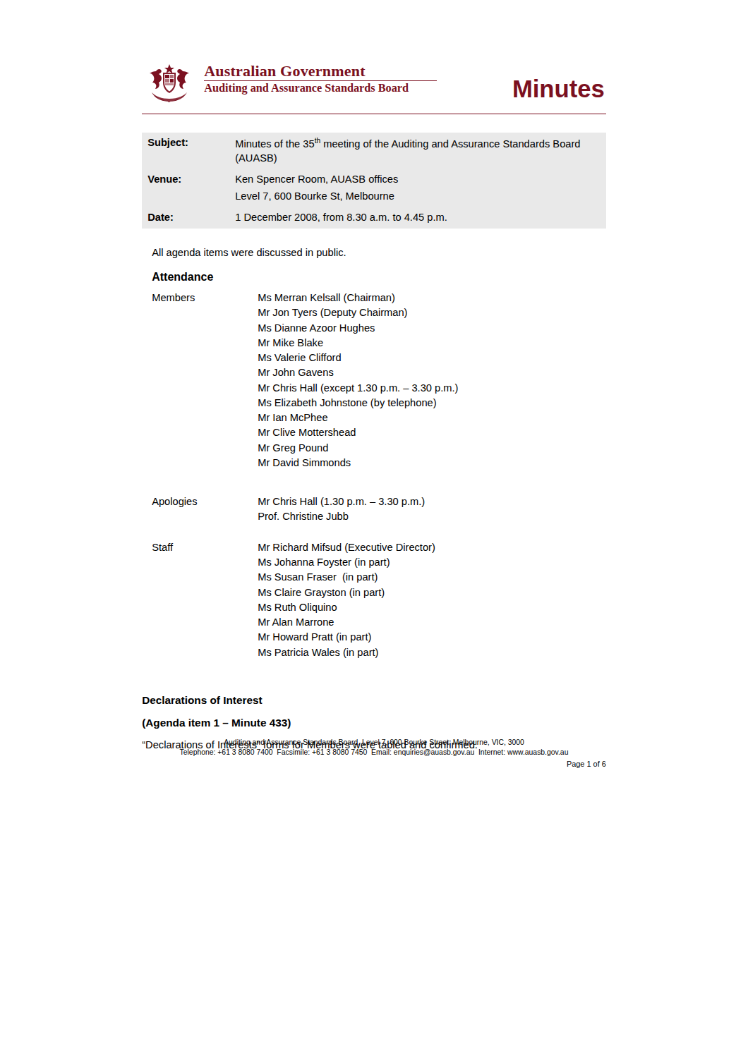Australian Government
Auditing and Assurance Standards Board
Minutes
| Subject: | Minutes of the 35 th meeting of the Auditing and Assurance Standards Board (AUASB) |
| Venue: | Ken Spencer Room, AUASB offices |
| | Level 7, 600 Bourke St, Melbourne |
| Date: | 1 December 2008, from 8.30 a.m. to 4.45 p.m. |
All agenda items were discussed in public.
Attendance
Members
Ms Merran Kelsall (Chairman)
Mr Jon Tyers (Deputy Chairman)
Ms Dianne Azoor Hughes
Mr Mike Blake
Ms Valerie Clifford
Mr John Gavens
Mr Chris Hall (except 1.30 p.m. – 3.30 p.m.)
Ms Elizabeth Johnstone (by telephone)
Mr Ian McPhee
Mr Clive Mottershead
Mr Greg Pound
Mr David Simmonds
Apologies
Mr Chris Hall (1.30 p.m. – 3.30 p.m.)
Prof. Christine Jubb
Staff
Mr Richard Mifsud (Executive Director)
Ms Johanna Foyster (in part)
Ms Susan Fraser (in part)
Ms Claire Grayston (in part)
Ms Ruth Oliquino
Mr Alan Marrone
Mr Howard Pratt (in part)
Ms Patricia Wales (in part)
Declarations of Interest
(Agenda item 1 – Minute 433)
“Declarations of Interests” forms for Members were tabled and confirmed.
Auditing and Assurance Standards Board, Level 7, 600 Bourke Street, Melbourne, VIC, 3000
Telephone: +61 3 8080 7400 Facsimile: +61 3 8080 7450 Email: enquiries@auasb.gov.au Internet: www.auasb.gov.au
Page 1 of 6